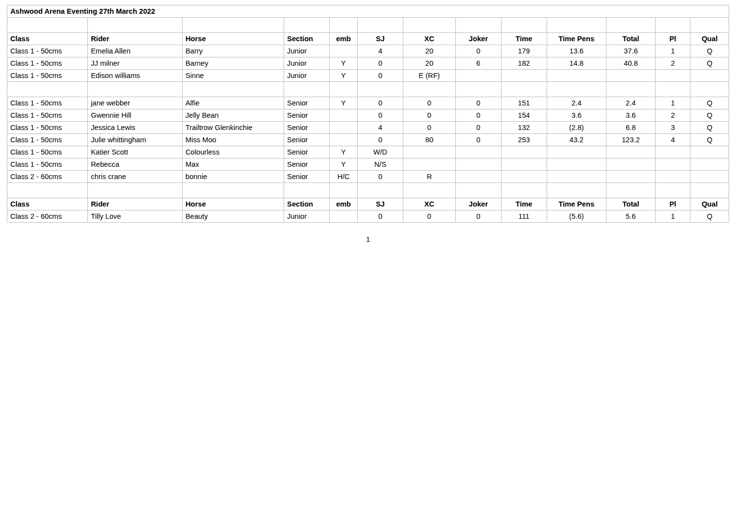| Ashwood Arena Eventing 27th March 2022 |
| Class | Rider | Horse | Section | emb | SJ | XC | Joker | Time | Time Pens | Total | Pl | Qual |
| Class 1 - 50cms | Emelia Allen | Barry | Junior | | 4 | 20 | 0 | 179 | 13.6 | 37.6 | 1 | Q |
| Class 1 - 50cms | JJ milner | Barney | Junior | Y | 0 | 20 | 6 | 182 | 14.8 | 40.8 | 2 | Q |
| Class 1 - 50cms | Edison williams | Sinne | Junior | Y | 0 | E (RF) | | | | | | |
| Class 1 - 50cms | jane webber | Alfie | Senior | Y | 0 | 0 | 0 | 151 | 2.4 | 2.4 | 1 | Q |
| Class 1 - 50cms | Gwennie Hill | Jelly Bean | Senior | | 0 | 0 | 0 | 154 | 3.6 | 3.6 | 2 | Q |
| Class 1 - 50cms | Jessica Lewis | Trailtrow Glenkinchie | Senior | | 4 | 0 | 0 | 132 | (2.8) | 6.8 | 3 | Q |
| Class 1 - 50cms | Julie whittingham | Miss Moo | Senior | | 0 | 80 | 0 | 253 | 43.2 | 123.2 | 4 | Q |
| Class 1 - 50cms | Katier Scott | Colourless | Senior | Y | W/D | | | | | | | |
| Class 1 - 50cms | Rebecca | Max | Senior | Y | N/S | | | | | | | |
| Class 2 - 60cms | chris crane | bonnie | Senior | H/C | 0 | R | | | | | | |
| Class | Rider | Horse | Section | emb | SJ | XC | Joker | Time | Time Pens | Total | Pl | Qual |
| Class 2 - 60cms | Tilly Love | Beauty | Junior | | 0 | 0 | 0 | 111 | (5.6) | 5.6 | 1 | Q |
1